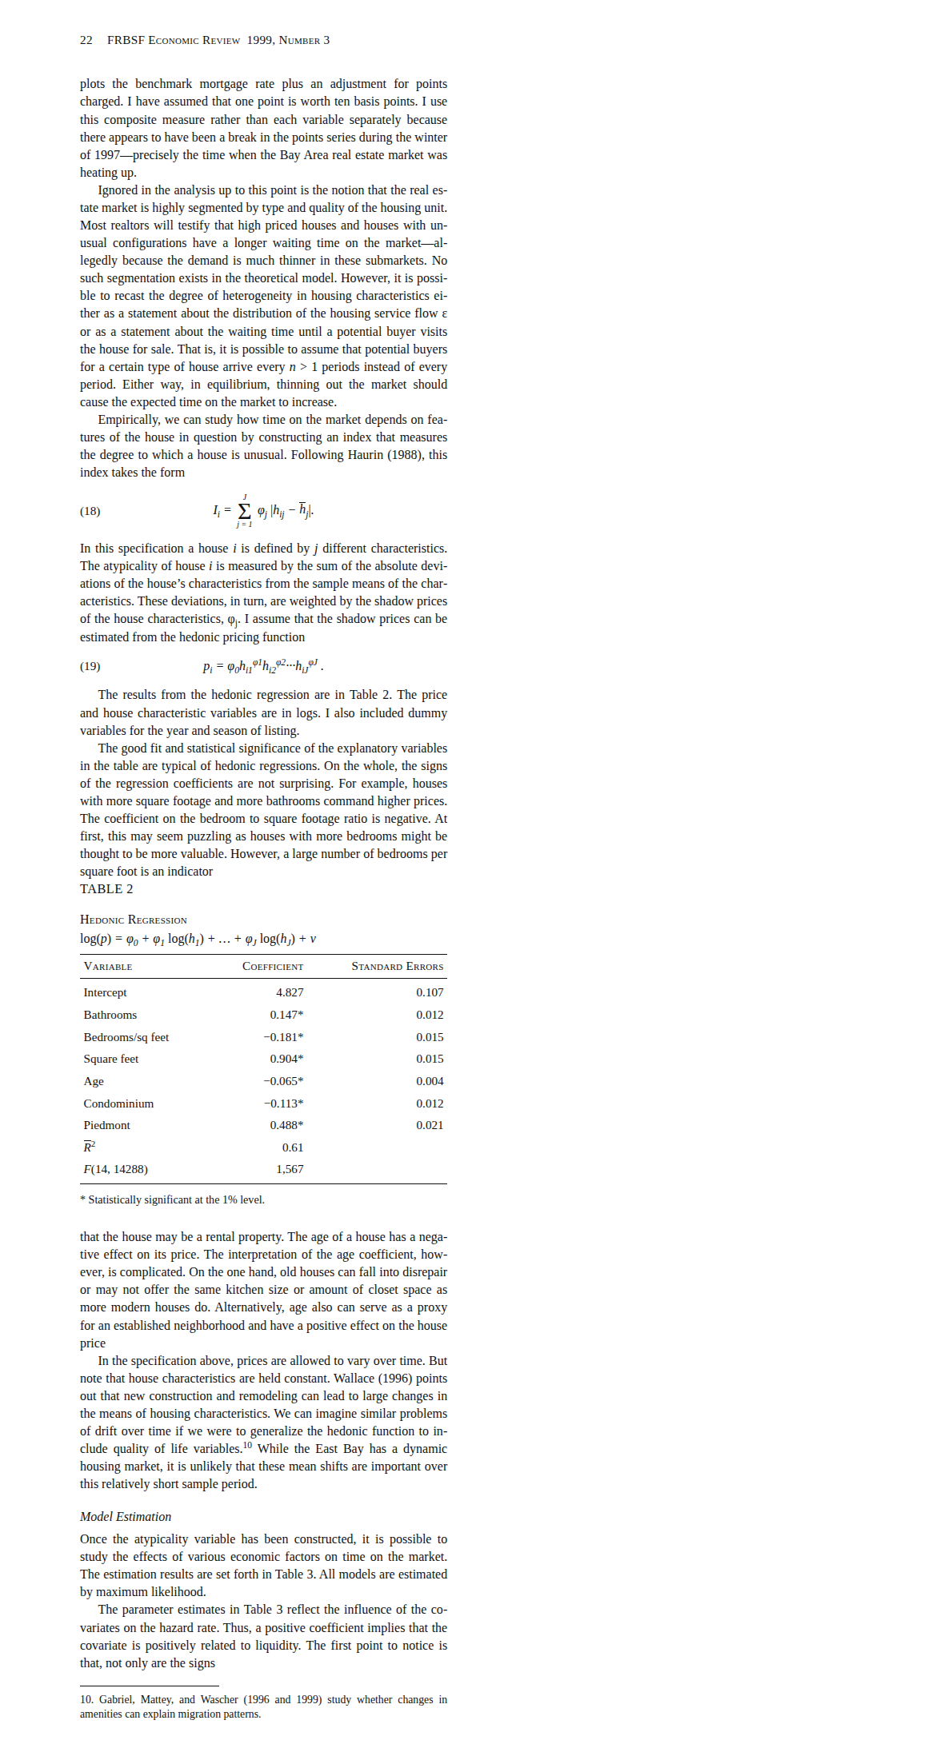22 FRBSF Economic Review 1999, Number 3
plots the benchmark mortgage rate plus an adjustment for points charged. I have assumed that one point is worth ten basis points. I use this composite measure rather than each variable separately because there appears to have been a break in the points series during the winter of 1997—precisely the time when the Bay Area real estate market was heating up.
Ignored in the analysis up to this point is the notion that the real estate market is highly segmented by type and quality of the housing unit. Most realtors will testify that high priced houses and houses with unusual configurations have a longer waiting time on the market—allegedly because the demand is much thinner in these submarkets. No such segmentation exists in the theoretical model. However, it is possible to recast the degree of heterogeneity in housing characteristics either as a statement about the distribution of the housing service flow ε or as a statement about the waiting time until a potential buyer visits the house for sale. That is, it is possible to assume that potential buyers for a certain type of house arrive every n > 1 periods instead of every period. Either way, in equilibrium, thinning out the market should cause the expected time on the market to increase.
Empirically, we can study how time on the market depends on features of the house in question by constructing an index that measures the degree to which a house is unusual. Following Haurin (1988), this index takes the form
(18) Ii = JΣj = 1 φj |hij − hj|.
In this specification a house i is defined by j different characteristics. The atypicality of house i is measured by the sum of the absolute deviations of the house’s characteristics from the sample means of the characteristics. These deviations, in turn, are weighted by the shadow prices of the house characteristics, φj. I assume that the shadow prices can be estimated from the hedonic pricing function
(19) pi = φ0hi1φ1hi2φ2···hiJφJ .
The results from the hedonic regression are in Table 2. The price and house characteristic variables are in logs. I also included dummy variables for the year and season of listing.
The good fit and statistical significance of the explanatory variables in the table are typical of hedonic regressions. On the whole, the signs of the regression coefficients are not surprising. For example, houses with more square footage and more bathrooms command higher prices. The coefficient on the bedroom to square footage ratio is negative. At first, this may seem puzzling as houses with more bedrooms might be thought to be more valuable. However, a large number of bedrooms per square foot is an indicator
TABLE 2
Hedonic Regression
log(p) = φ0 + φ1 log(h1) + … + φJ log(hJ) + v
| Variable | Coefficient | Standard Errors |
| --- | --- | --- |
| Intercept | 4.827 | 0.107 |
| Bathrooms | 0.147* | 0.012 |
| Bedrooms/sq feet | −0.181* | 0.015 |
| Square feet | 0.904* | 0.015 |
| Age | −0.065* | 0.004 |
| Condominium | −0.113* | 0.012 |
| Piedmont | 0.488* | 0.021 |
| R 2 | 0.61 | |
| F (14, 14288) | 1,567 | |
* Statistically significant at the 1% level.
that the house may be a rental property. The age of a house has a negative effect on its price. The interpretation of the age coefficient, however, is complicated. On the one hand, old houses can fall into disrepair or may not offer the same kitchen size or amount of closet space as more modern houses do. Alternatively, age also can serve as a proxy for an established neighborhood and have a positive effect on the house price
In the specification above, prices are allowed to vary over time. But note that house characteristics are held constant. Wallace (1996) points out that new construction and remodeling can lead to large changes in the means of housing characteristics. We can imagine similar problems of drift over time if we were to generalize the hedonic function to include quality of life variables.10 While the East Bay has a dynamic housing market, it is unlikely that these mean shifts are important over this relatively short sample period.
Model Estimation
Once the atypicality variable has been constructed, it is possible to study the effects of various economic factors on time on the market. The estimation results are set forth in Table 3. All models are estimated by maximum likelihood.
The parameter estimates in Table 3 reflect the influence of the covariates on the hazard rate. Thus, a positive coefficient implies that the covariate is positively related to liquidity. The first point to notice is that, not only are the signs
10. Gabriel, Mattey, and Wascher (1996 and 1999) study whether changes in amenities can explain migration patterns.